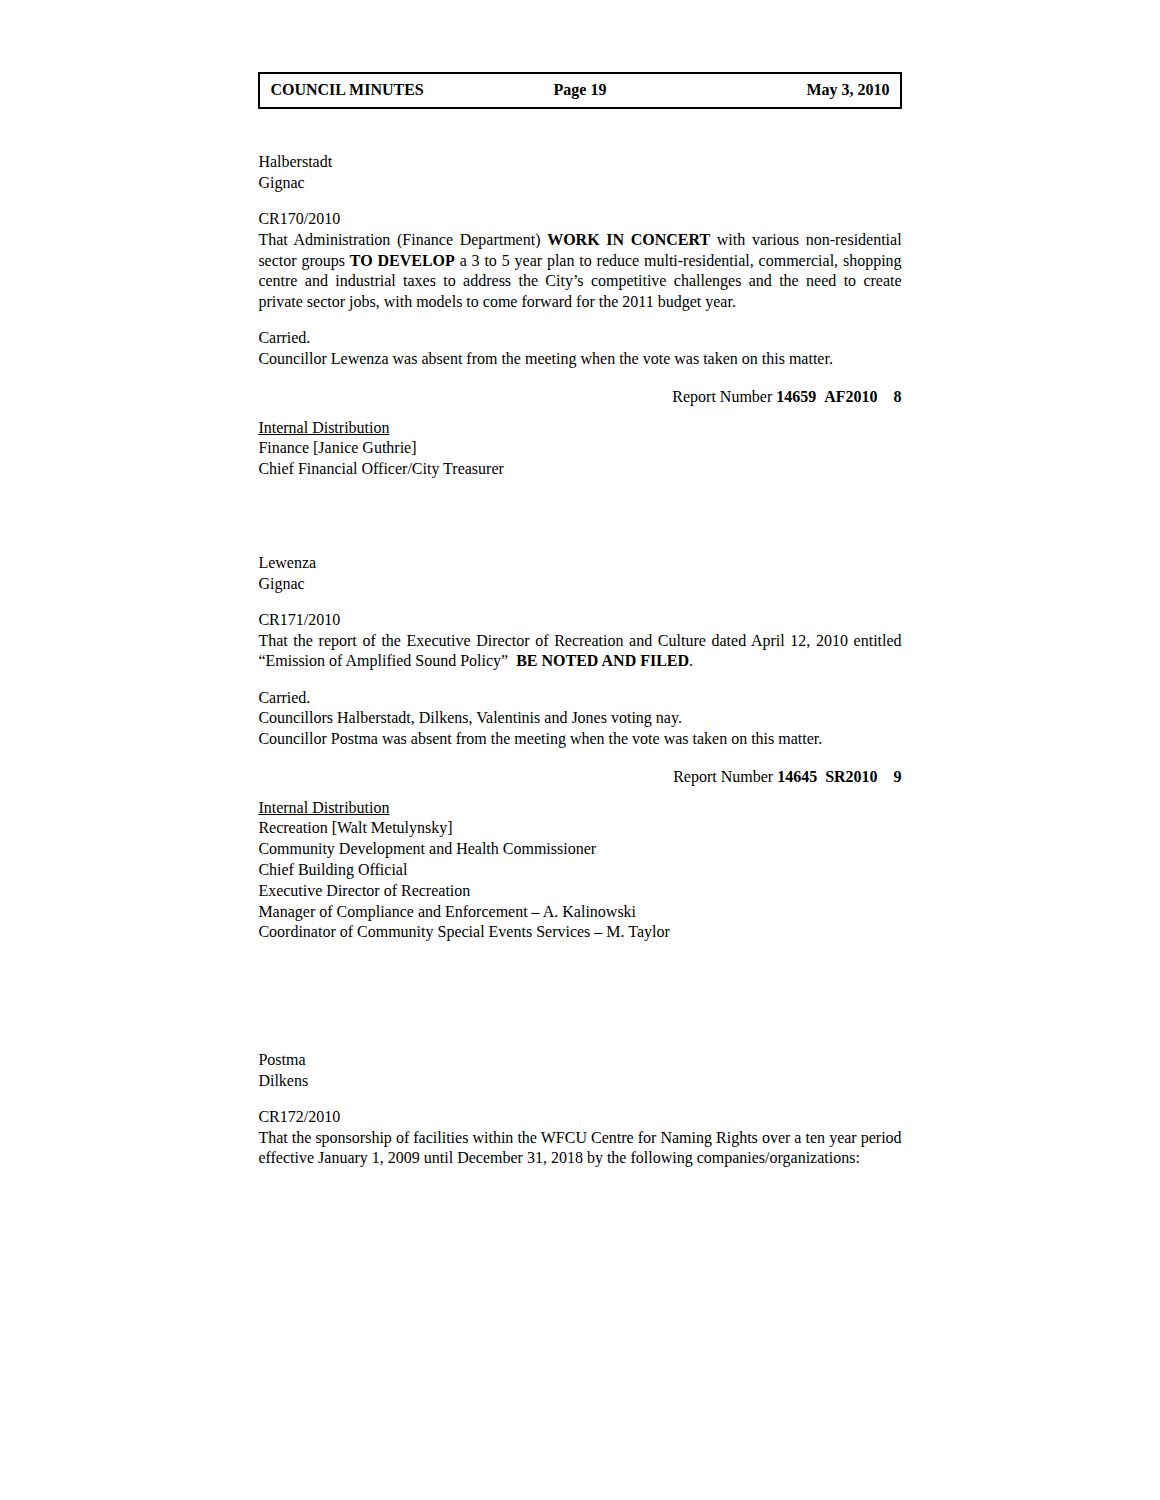COUNCIL MINUTES
Page 19
May 3, 2010
Halberstadt
Gignac
CR170/2010
That Administration (Finance Department) WORK IN CONCERT with various non-residential sector groups TO DEVELOP a 3 to 5 year plan to reduce multi-residential, commercial, shopping centre and industrial taxes to address the City’s competitive challenges and the need to create private sector jobs, with models to come forward for the 2011 budget year.
Carried.
Councillor Lewenza was absent from the meeting when the vote was taken on this matter.
Report Number 14659 AF2010 8
Internal Distribution
Finance [Janice Guthrie]
Chief Financial Officer/City Treasurer
Lewenza
Gignac
CR171/2010
That the report of the Executive Director of Recreation and Culture dated April 12, 2010 entitled “Emission of Amplified Sound Policy” BE NOTED AND FILED.
Carried.
Councillors Halberstadt, Dilkens, Valentinis and Jones voting nay.
Councillor Postma was absent from the meeting when the vote was taken on this matter.
Report Number 14645 SR2010 9
Internal Distribution
Recreation [Walt Metulynsky]
Community Development and Health Commissioner
Chief Building Official
Executive Director of Recreation
Manager of Compliance and Enforcement – A. Kalinowski
Coordinator of Community Special Events Services – M. Taylor
Postma
Dilkens
CR172/2010
That the sponsorship of facilities within the WFCU Centre for Naming Rights over a ten year period effective January 1, 2009 until December 31, 2018 by the following companies/organizations: